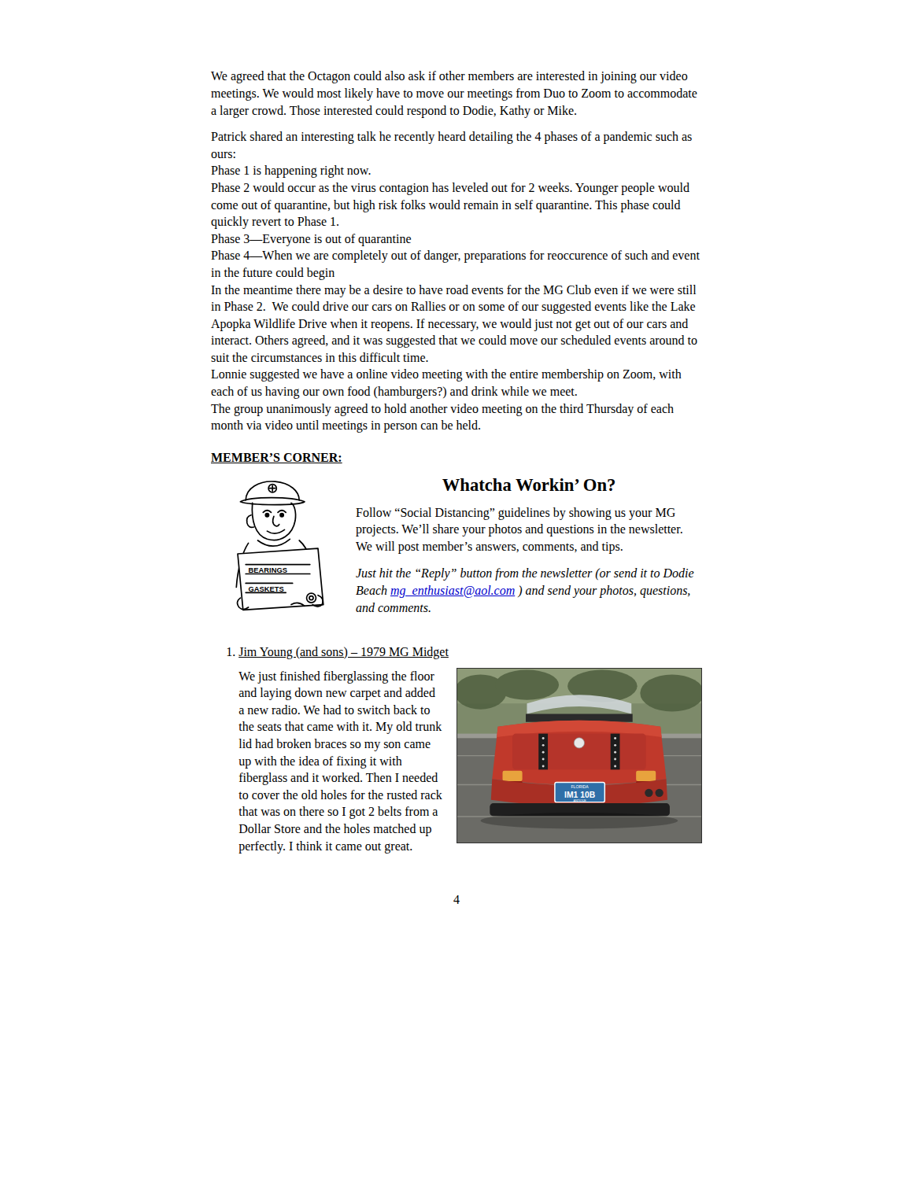We agreed that the Octagon could also ask if other members are interested in joining our video meetings. We would most likely have to move our meetings from Duo to Zoom to accommodate a larger crowd. Those interested could respond to Dodie, Kathy or Mike.
Patrick shared an interesting talk he recently heard detailing the 4 phases of a pandemic such as ours:
Phase 1 is happening right now.
Phase 2 would occur as the virus contagion has leveled out for 2 weeks. Younger people would come out of quarantine, but high risk folks would remain in self quarantine. This phase could quickly revert to Phase 1.
Phase 3—Everyone is out of quarantine
Phase 4—When we are completely out of danger, preparations for reoccurence of such and event in the future could begin
In the meantime there may be a desire to have road events for the MG Club even if we were still in Phase 2. We could drive our cars on Rallies or on some of our suggested events like the Lake Apopka Wildlife Drive when it reopens. If necessary, we would just not get out of our cars and interact. Others agreed, and it was suggested that we could move our scheduled events around to suit the circumstances in this difficult time.
Lonnie suggested we have a online video meeting with the entire membership on Zoom, with each of us having our own food (hamburgers?) and drink while we meet.
The group unanimously agreed to hold another video meeting on the third Thursday of each month via video until meetings in person can be held.
MEMBER’S CORNER:
BEARINGS GASKETS
Whatcha Workin’ On?
Follow “Social Distancing” guidelines by showing us your MG projects. We’ll share your photos and questions in the newsletter. We will post member’s answers, comments, and tips.
Just hit the “Reply” button from the newsletter (or send it to Dodie Beach mg_enthusiast@aol.com ) and send your photos, questions, and comments.
Jim Young (and sons) – 1979 MG Midget
We just finished fiberglassing the floor and laying down new carpet and added a new radio. We had to switch back to the seats that came with it. My old trunk lid had broken braces so my son came up with the idea of fixing it with fiberglass and it worked. Then I needed to cover the old holes for the rusted rack that was on there so I got 2 belts from a Dollar Store and the holes matched up perfectly. I think it came out great.
FLORIDA IM1 10B ANTIQUE
4